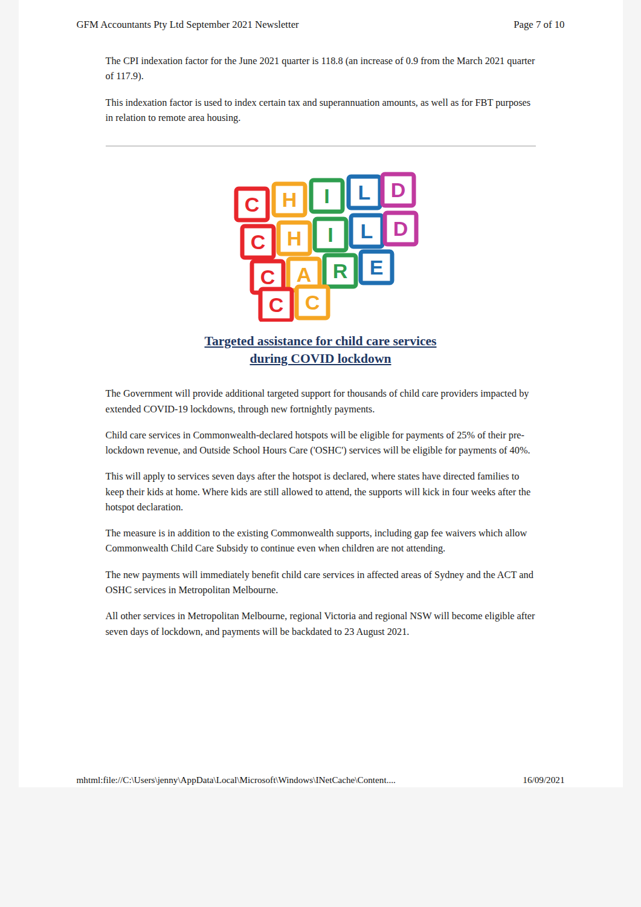GFM Accountants Pty Ltd September 2021 Newsletter
Page 7 of 10
The CPI indexation factor for the June 2021 quarter is 118.8 (an increase of 0.9 from the March 2021 quarter of 117.9).
This indexation factor is used to index certain tax and superannuation amounts, as well as for FBT purposes in relation to remote area housing.
C H I L D C H I L D C A R E C C
Targeted assistance for child care services
during COVID lockdown
The Government will provide additional targeted support for thousands of child care providers impacted by extended COVID-19 lockdowns, through new fortnightly payments.
Child care services in Commonwealth-declared hotspots will be eligible for payments of 25% of their pre-lockdown revenue, and Outside School Hours Care ('OSHC') services will be eligible for payments of 40%.
This will apply to services seven days after the hotspot is declared, where states have directed families to keep their kids at home. Where kids are still allowed to attend, the supports will kick in four weeks after the hotspot declaration.
The measure is in addition to the existing Commonwealth supports, including gap fee waivers which allow Commonwealth Child Care Subsidy to continue even when children are not attending.
The new payments will immediately benefit child care services in affected areas of Sydney and the ACT and OSHC services in Metropolitan Melbourne.
All other services in Metropolitan Melbourne, regional Victoria and regional NSW will become eligible after seven days of lockdown, and payments will be backdated to 23 August 2021.
mhtml:file://C:\Users\jenny\AppData\Local\Microsoft\Windows\INetCache\Content....
16/09/2021